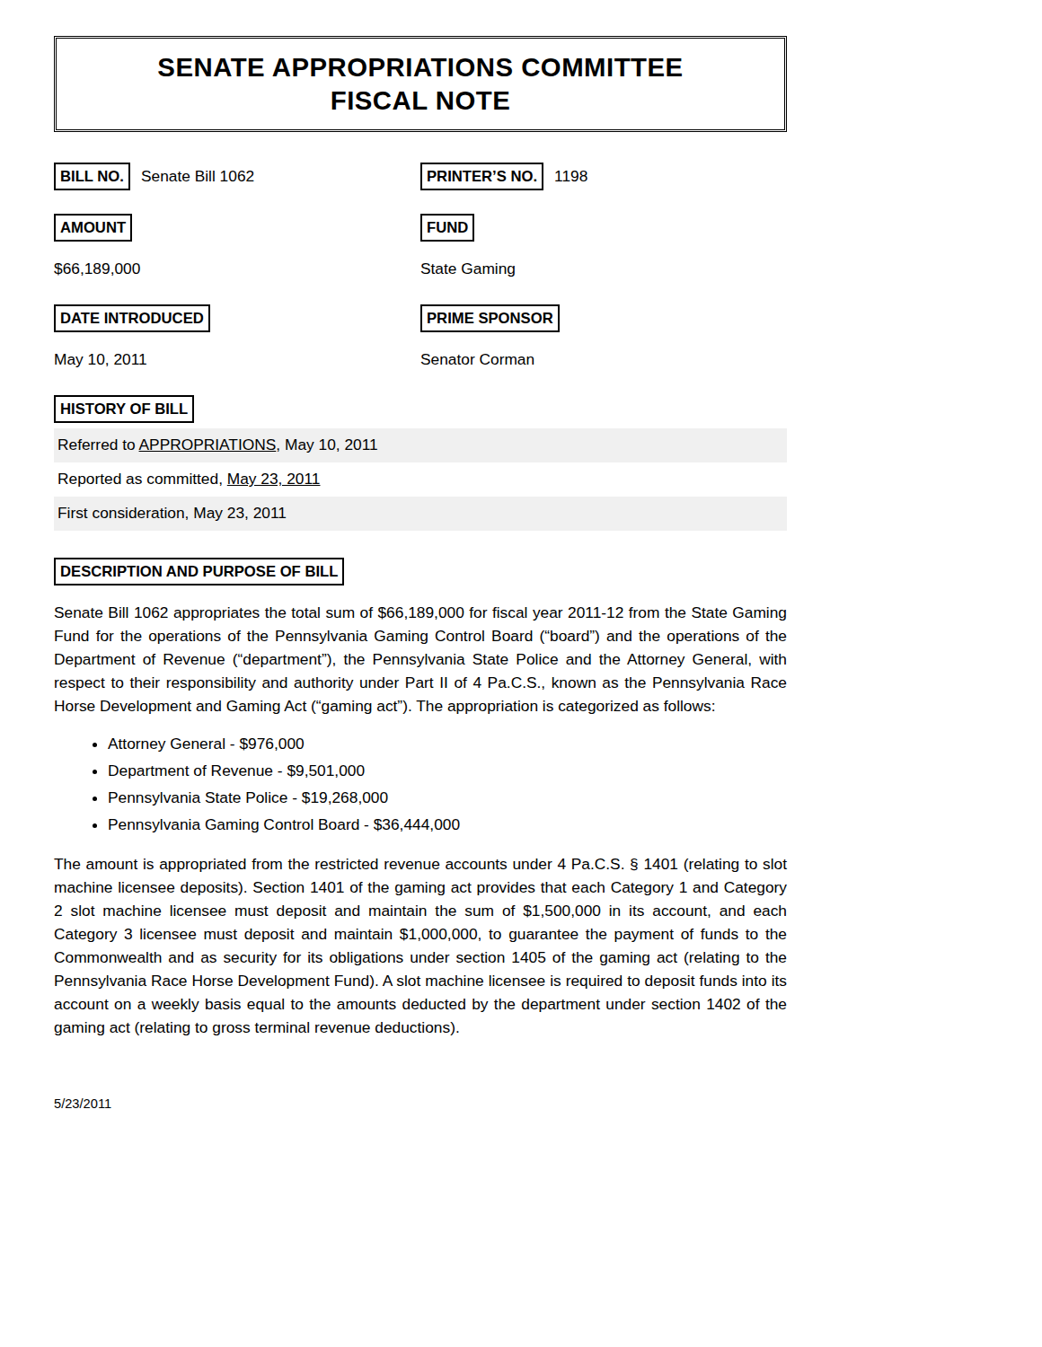SENATE APPROPRIATIONS COMMITTEE
FISCAL NOTE
| BILL NO. Senate Bill 1062 | PRINTER’S NO. 1198 |
| AMOUNT $66,189,000 | FUND State Gaming |
| DATE INTRODUCED May 10, 2011 | PRIME SPONSOR Senator Corman |
HISTORY OF BILL
Referred to APPROPRIATIONS, May 10, 2011
Reported as committed, May 23, 2011
First consideration, May 23, 2011
DESCRIPTION AND PURPOSE OF BILL
Senate Bill 1062 appropriates the total sum of $66,189,000 for fiscal year 2011-12 from the State Gaming Fund for the operations of the Pennsylvania Gaming Control Board (“board”) and the operations of the Department of Revenue (“department”), the Pennsylvania State Police and the Attorney General, with respect to their responsibility and authority under Part II of 4 Pa.C.S., known as the Pennsylvania Race Horse Development and Gaming Act (“gaming act”). The appropriation is categorized as follows:
Attorney General - $976,000
Department of Revenue - $9,501,000
Pennsylvania State Police - $19,268,000
Pennsylvania Gaming Control Board - $36,444,000
The amount is appropriated from the restricted revenue accounts under 4 Pa.C.S. § 1401 (relating to slot machine licensee deposits). Section 1401 of the gaming act provides that each Category 1 and Category 2 slot machine licensee must deposit and maintain the sum of $1,500,000 in its account, and each Category 3 licensee must deposit and maintain $1,000,000, to guarantee the payment of funds to the Commonwealth and as security for its obligations under section 1405 of the gaming act (relating to the Pennsylvania Race Horse Development Fund). A slot machine licensee is required to deposit funds into its account on a weekly basis equal to the amounts deducted by the department under section 1402 of the gaming act (relating to gross terminal revenue deductions).
5/23/2011